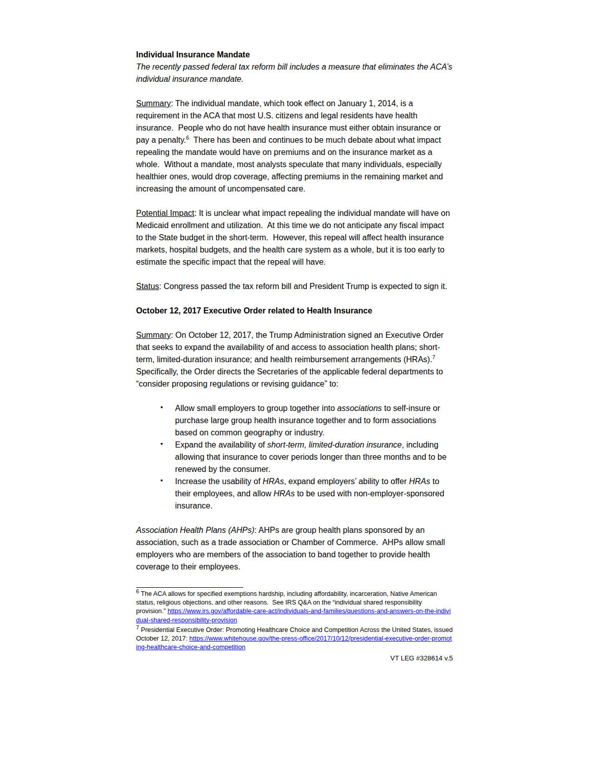Individual Insurance Mandate
The recently passed federal tax reform bill includes a measure that eliminates the ACA’s individual insurance mandate.
Summary: The individual mandate, which took effect on January 1, 2014, is a requirement in the ACA that most U.S. citizens and legal residents have health insurance. People who do not have health insurance must either obtain insurance or pay a penalty.6 There has been and continues to be much debate about what impact repealing the mandate would have on premiums and on the insurance market as a whole. Without a mandate, most analysts speculate that many individuals, especially healthier ones, would drop coverage, affecting premiums in the remaining market and increasing the amount of uncompensated care.
Potential Impact: It is unclear what impact repealing the individual mandate will have on Medicaid enrollment and utilization. At this time we do not anticipate any fiscal impact to the State budget in the short-term. However, this repeal will affect health insurance markets, hospital budgets, and the health care system as a whole, but it is too early to estimate the specific impact that the repeal will have.
Status: Congress passed the tax reform bill and President Trump is expected to sign it.
October 12, 2017 Executive Order related to Health Insurance
Summary: On October 12, 2017, the Trump Administration signed an Executive Order that seeks to expand the availability of and access to association health plans; short-term, limited-duration insurance; and health reimbursement arrangements (HRAs).7 Specifically, the Order directs the Secretaries of the applicable federal departments to “consider proposing regulations or revising guidance” to:
Allow small employers to group together into associations to self-insure or purchase large group health insurance together and to form associations based on common geography or industry.
Expand the availability of short-term, limited-duration insurance, including allowing that insurance to cover periods longer than three months and to be renewed by the consumer.
Increase the usability of HRAs, expand employers’ ability to offer HRAs to their employees, and allow HRAs to be used with non-employer-sponsored insurance.
Association Health Plans (AHPs): AHPs are group health plans sponsored by an association, such as a trade association or Chamber of Commerce. AHPs allow small employers who are members of the association to band together to provide health coverage to their employees.
6 The ACA allows for specified exemptions hardship, including affordability, incarceration, Native American status, religious objections, and other reasons. See IRS Q&A on the “individual shared responsibility provision.” https://www.irs.gov/affordable-care-act/individuals-and-families/questions-and-answers-on-the-individual-shared-responsibility-provision
7 Presidential Executive Order: Promoting Healthcare Choice and Competition Across the United States, issued October 12, 2017: https://www.whitehouse.gov/the-press-office/2017/10/12/presidential-executive-order-promoting-healthcare-choice-and-competition
VT LEG #328614 v.5